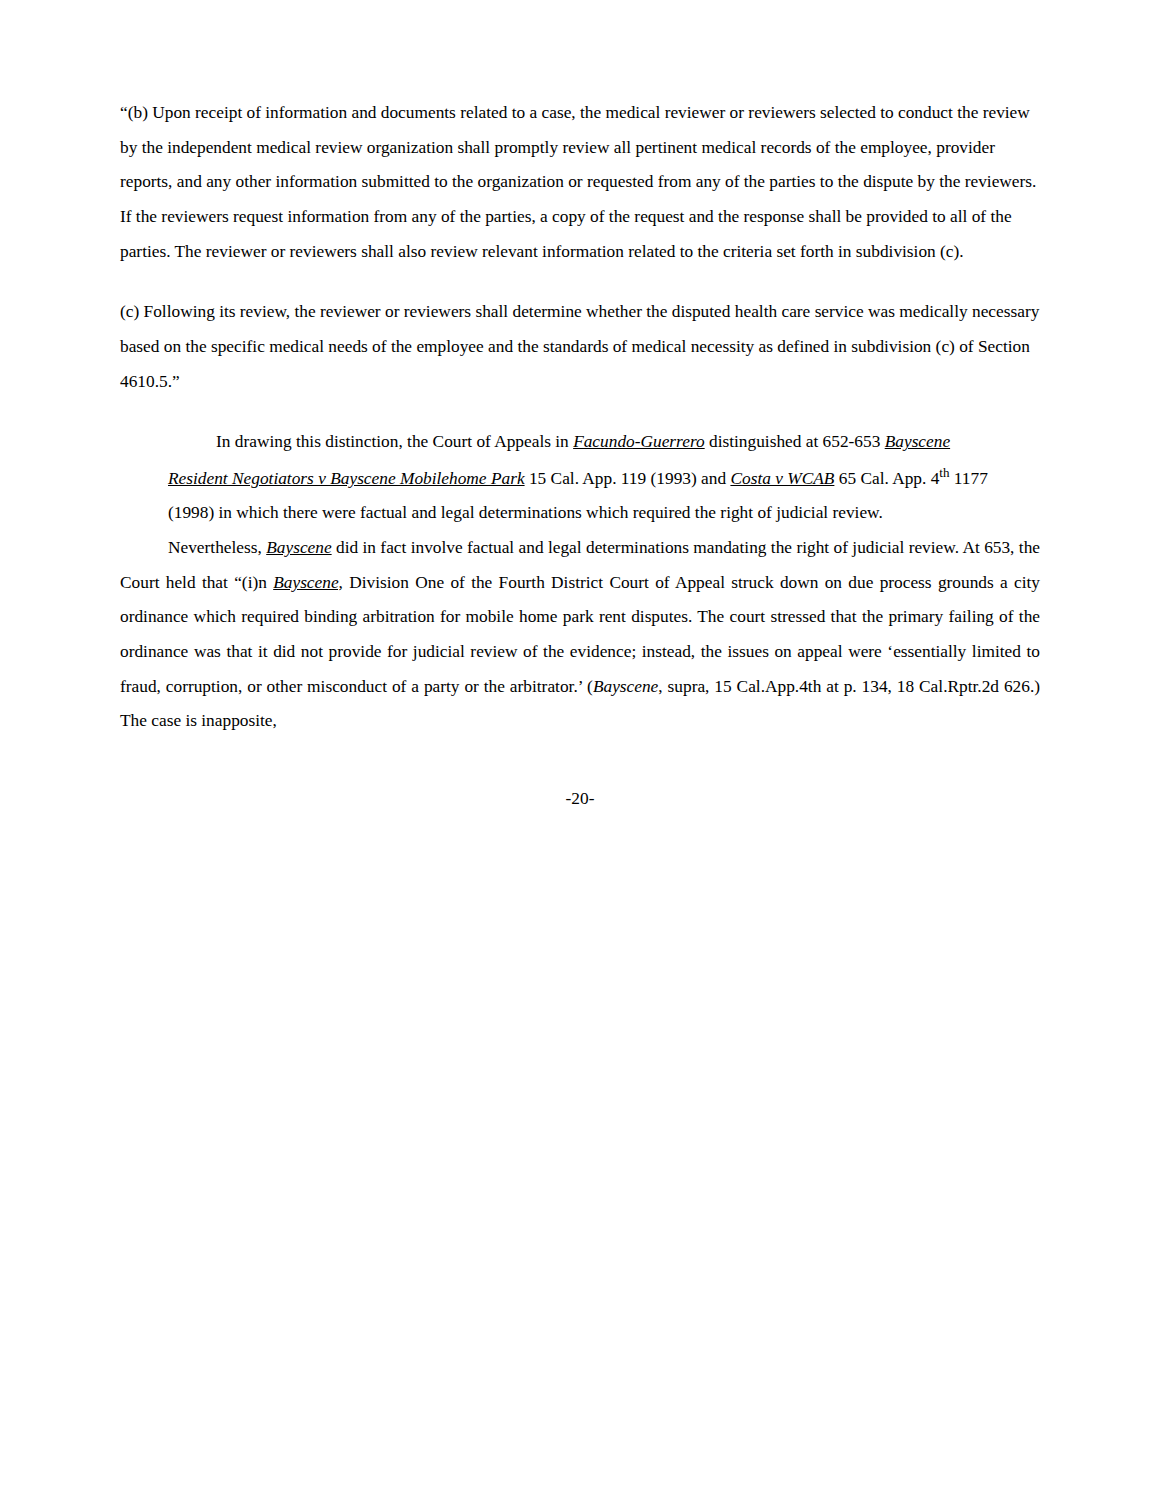“(b) Upon receipt of information and documents related to a case, the medical reviewer or reviewers selected to conduct the review by the independent medical review organization shall promptly review all pertinent medical records of the employee, provider reports, and any other information submitted to the organization or requested from any of the parties to the dispute by the reviewers. If the reviewers request information from any of the parties, a copy of the request and the response shall be provided to all of the parties. The reviewer or reviewers shall also review relevant information related to the criteria set forth in subdivision (c).
(c) Following its review, the reviewer or reviewers shall determine whether the disputed health care service was medically necessary based on the specific medical needs of the employee and the standards of medical necessity as defined in subdivision (c) of Section 4610.5.”
In drawing this distinction, the Court of Appeals in Facundo-Guerrero distinguished at 652-653 Bayscene Resident Negotiators v Bayscene Mobilehome Park 15 Cal. App. 119 (1993) and Costa v WCAB 65 Cal. App. 4th 1177 (1998) in which there were factual and legal determinations which required the right of judicial review.
Nevertheless, Bayscene did in fact involve factual and legal determinations mandating the right of judicial review. At 653, the Court held that “(i)n Bayscene, Division One of the Fourth District Court of Appeal struck down on due process grounds a city ordinance which required binding arbitration for mobile home park rent disputes. The court stressed that the primary failing of the ordinance was that it did not provide for judicial review of the evidence; instead, the issues on appeal were ‘essentially limited to fraud, corruption, or other misconduct of a party or the arbitrator.’ (Bayscene, supra, 15 Cal.App.4th at p. 134, 18 Cal.Rptr.2d 626.) The case is inapposite,
-20-